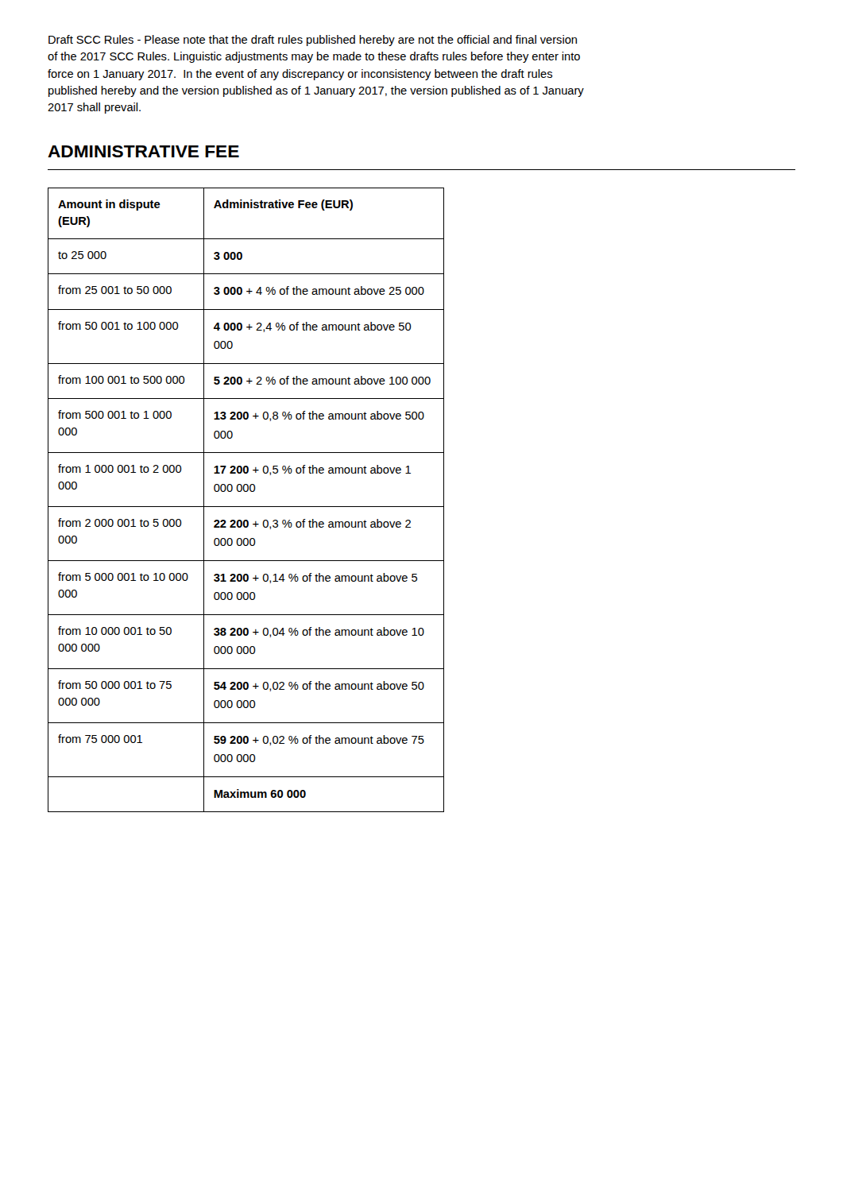Draft SCC Rules - Please note that the draft rules published hereby are not the official and final version of the 2017 SCC Rules. Linguistic adjustments may be made to these drafts rules before they enter into force on 1 January 2017. In the event of any discrepancy or inconsistency between the draft rules published hereby and the version published as of 1 January 2017, the version published as of 1 January 2017 shall prevail.
ADMINISTRATIVE FEE
| Amount in dispute (EUR) | Administrative Fee (EUR) |
| --- | --- |
| to 25 000 | 3 000 |
| from 25 001 to 50 000 | 3 000 + 4 % of the amount above 25 000 |
| from 50 001 to 100 000 | 4 000 + 2,4 % of the amount above 50 000 |
| from 100 001 to 500 000 | 5 200 + 2 % of the amount above 100 000 |
| from 500 001 to 1 000 000 | 13 200 + 0,8 % of the amount above 500 000 |
| from 1 000 001 to 2 000 000 | 17 200 + 0,5 % of the amount above 1 000 000 |
| from 2 000 001 to 5 000 000 | 22 200 + 0,3 % of the amount above 2 000 000 |
| from 5 000 001 to 10 000 000 | 31 200 + 0,14 % of the amount above 5 000 000 |
| from 10 000 001 to 50 000 000 | 38 200 + 0,04 % of the amount above 10 000 000 |
| from 50 000 001 to 75 000 000 | 54 200 + 0,02 % of the amount above 50 000 000 |
| from 75 000 001 | 59 200 + 0,02 % of the amount above 75 000 000 |
| | Maximum 60 000 |